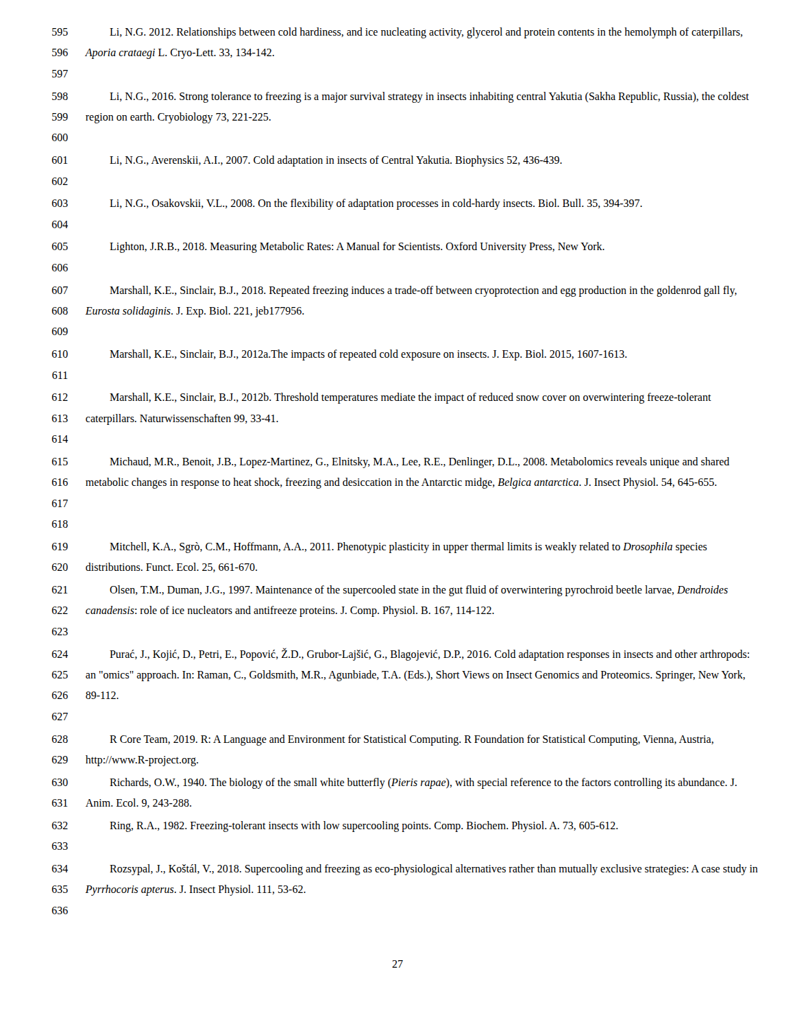595 596 597
Li, N.G. 2012. Relationships between cold hardiness, and ice nucleating activity, glycerol and protein contents in the hemolymph of caterpillars, Aporia crataegi L. Cryo-Lett. 33, 134-142.
598 599 600
Li, N.G., 2016. Strong tolerance to freezing is a major survival strategy in insects inhabiting central Yakutia (Sakha Republic, Russia), the coldest region on earth. Cryobiology 73, 221-225.
601 602
Li, N.G., Averenskii, A.I., 2007. Cold adaptation in insects of Central Yakutia. Biophysics 52, 436-439.
603 604
Li, N.G., Osakovskii, V.L., 2008. On the flexibility of adaptation processes in cold-hardy insects. Biol. Bull. 35, 394-397.
605 606
Lighton, J.R.B., 2018. Measuring Metabolic Rates: A Manual for Scientists. Oxford University Press, New York.
607 608 609
Marshall, K.E., Sinclair, B.J., 2018. Repeated freezing induces a trade-off between cryoprotection and egg production in the goldenrod gall fly, Eurosta solidaginis. J. Exp. Biol. 221, jeb177956.
610 611
Marshall, K.E., Sinclair, B.J., 2012a.The impacts of repeated cold exposure on insects. J. Exp. Biol. 2015, 1607-1613.
612 613 614
Marshall, K.E., Sinclair, B.J., 2012b. Threshold temperatures mediate the impact of reduced snow cover on overwintering freeze-tolerant caterpillars. Naturwissenschaften 99, 33-41.
615 616 617 618
Michaud, M.R., Benoit, J.B., Lopez-Martinez, G., Elnitsky, M.A., Lee, R.E., Denlinger, D.L., 2008. Metabolomics reveals unique and shared metabolic changes in response to heat shock, freezing and desiccation in the Antarctic midge, Belgica antarctica. J. Insect Physiol. 54, 645-655.
619 620
Mitchell, K.A., Sgrò, C.M., Hoffmann, A.A., 2011. Phenotypic plasticity in upper thermal limits is weakly related to Drosophila species distributions. Funct. Ecol. 25, 661-670.
621 622 623
Olsen, T.M., Duman, J.G., 1997. Maintenance of the supercooled state in the gut fluid of overwintering pyrochroid beetle larvae, Dendroides canadensis: role of ice nucleators and antifreeze proteins. J. Comp. Physiol. B. 167, 114-122.
624 625 626 627
Purać, J., Kojić, D., Petri, E., Popović, Ž.D., Grubor-Lajšić, G., Blagojević, D.P., 2016. Cold adaptation responses in insects and other arthropods: an "omics" approach. In: Raman, C., Goldsmith, M.R., Agunbiade, T.A. (Eds.), Short Views on Insect Genomics and Proteomics. Springer, New York, 89-112.
628 629
R Core Team, 2019. R: A Language and Environment for Statistical Computing. R Foundation for Statistical Computing, Vienna, Austria, http://www.R-project.org.
630 631
Richards, O.W., 1940. The biology of the small white butterfly (Pieris rapae), with special reference to the factors controlling its abundance. J. Anim. Ecol. 9, 243-288.
632 633
Ring, R.A., 1982. Freezing-tolerant insects with low supercooling points. Comp. Biochem. Physiol. A. 73, 605-612.
634 635 636
Rozsypal, J., Koštál, V., 2018. Supercooling and freezing as eco-physiological alternatives rather than mutually exclusive strategies: A case study in Pyrrhocoris apterus. J. Insect Physiol. 111, 53-62.
27